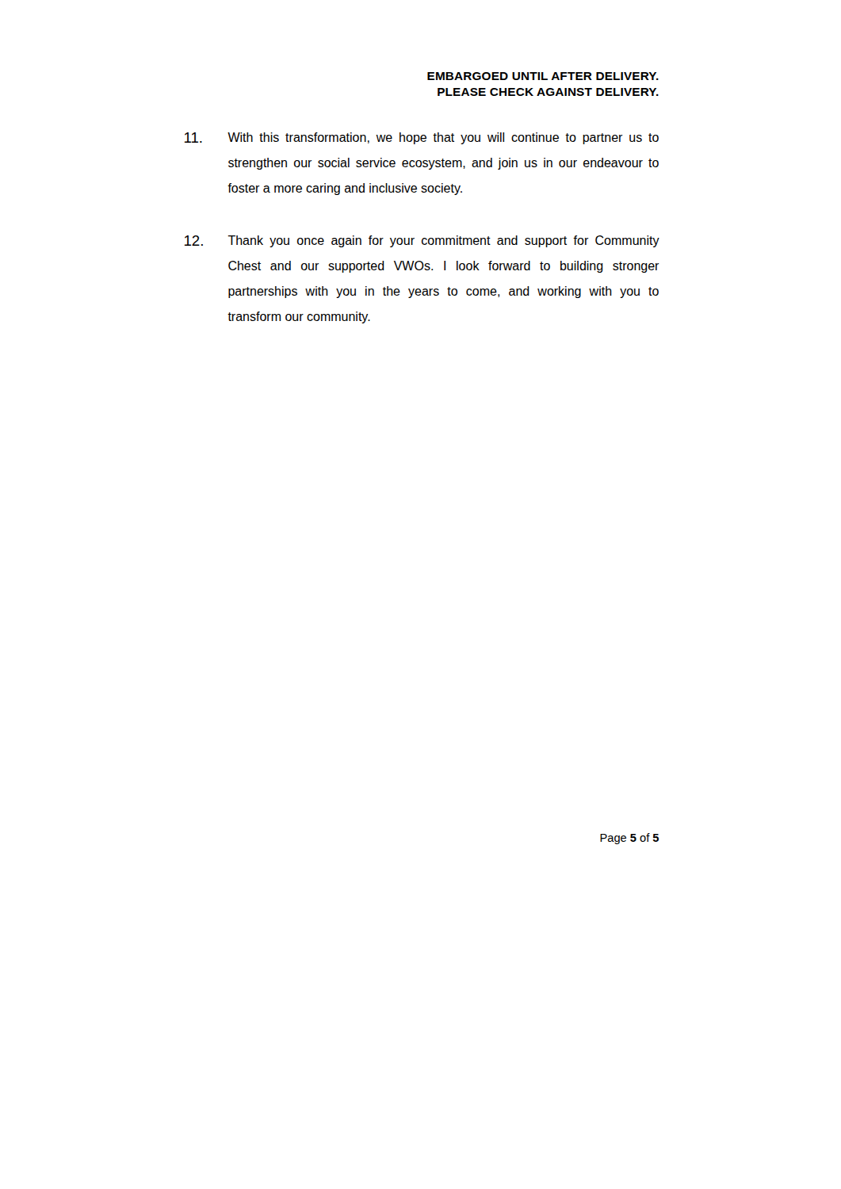EMBARGOED UNTIL AFTER DELIVERY.
PLEASE CHECK AGAINST DELIVERY.
11.
With this transformation, we hope that you will continue to partner us to strengthen our social service ecosystem, and join us in our endeavour to foster a more caring and inclusive society.
12.
Thank you once again for your commitment and support for Community Chest and our supported VWOs. I look forward to building stronger partnerships with you in the years to come, and working with you to transform our community.
Page 5 of 5